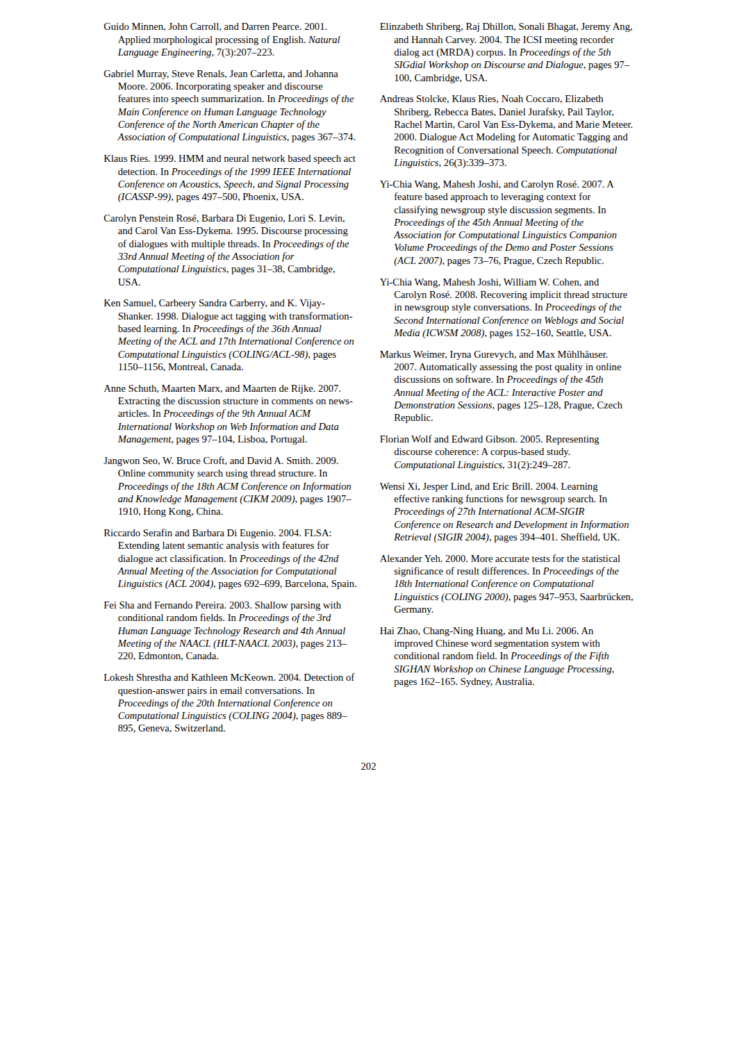Guido Minnen, John Carroll, and Darren Pearce. 2001. Applied morphological processing of English. Natural Language Engineering, 7(3):207–223.
Gabriel Murray, Steve Renals, Jean Carletta, and Johanna Moore. 2006. Incorporating speaker and discourse features into speech summarization. In Proceedings of the Main Conference on Human Language Technology Conference of the North American Chapter of the Association of Computational Linguistics, pages 367–374.
Klaus Ries. 1999. HMM and neural network based speech act detection. In Proceedings of the 1999 IEEE International Conference on Acoustics, Speech, and Signal Processing (ICASSP-99), pages 497–500, Phoenix, USA.
Carolyn Penstein Rosé, Barbara Di Eugenio, Lori S. Levin, and Carol Van Ess-Dykema. 1995. Discourse processing of dialogues with multiple threads. In Proceedings of the 33rd Annual Meeting of the Association for Computational Linguistics, pages 31–38, Cambridge, USA.
Ken Samuel, Carbeery Sandra Carberry, and K. Vijay-Shanker. 1998. Dialogue act tagging with transformation-based learning. In Proceedings of the 36th Annual Meeting of the ACL and 17th International Conference on Computational Linguistics (COLING/ACL-98), pages 1150–1156, Montreal, Canada.
Anne Schuth, Maarten Marx, and Maarten de Rijke. 2007. Extracting the discussion structure in comments on news-articles. In Proceedings of the 9th Annual ACM International Workshop on Web Information and Data Management, pages 97–104, Lisboa, Portugal.
Jangwon Seo, W. Bruce Croft, and David A. Smith. 2009. Online community search using thread structure. In Proceedings of the 18th ACM Conference on Information and Knowledge Management (CIKM 2009), pages 1907–1910, Hong Kong, China.
Riccardo Serafin and Barbara Di Eugenio. 2004. FLSA: Extending latent semantic analysis with features for dialogue act classification. In Proceedings of the 42nd Annual Meeting of the Association for Computational Linguistics (ACL 2004), pages 692–699, Barcelona, Spain.
Fei Sha and Fernando Pereira. 2003. Shallow parsing with conditional random fields. In Proceedings of the 3rd Human Language Technology Research and 4th Annual Meeting of the NAACL (HLT-NAACL 2003), pages 213–220, Edmonton, Canada.
Lokesh Shrestha and Kathleen McKeown. 2004. Detection of question-answer pairs in email conversations. In Proceedings of the 20th International Conference on Computational Linguistics (COLING 2004), pages 889–895, Geneva, Switzerland.
Elinzabeth Shriberg, Raj Dhillon, Sonali Bhagat, Jeremy Ang, and Hannah Carvey. 2004. The ICSI meeting recorder dialog act (MRDA) corpus. In Proceedings of the 5th SIGdial Workshop on Discourse and Dialogue, pages 97–100, Cambridge, USA.
Andreas Stolcke, Klaus Ries, Noah Coccaro, Elizabeth Shriberg, Rebecca Bates, Daniel Jurafsky, Pail Taylor, Rachel Martin, Carol Van Ess-Dykema, and Marie Meteer. 2000. Dialogue Act Modeling for Automatic Tagging and Recognition of Conversational Speech. Computational Linguistics, 26(3):339–373.
Yi-Chia Wang, Mahesh Joshi, and Carolyn Rosé. 2007. A feature based approach to leveraging context for classifying newsgroup style discussion segments. In Proceedings of the 45th Annual Meeting of the Association for Computational Linguistics Companion Volume Proceedings of the Demo and Poster Sessions (ACL 2007), pages 73–76, Prague, Czech Republic.
Yi-Chia Wang, Mahesh Joshi, William W. Cohen, and Carolyn Rosé. 2008. Recovering implicit thread structure in newsgroup style conversations. In Proceedings of the Second International Conference on Weblogs and Social Media (ICWSM 2008), pages 152–160, Seattle, USA.
Markus Weimer, Iryna Gurevych, and Max Mühlhäuser. 2007. Automatically assessing the post quality in online discussions on software. In Proceedings of the 45th Annual Meeting of the ACL: Interactive Poster and Demonstration Sessions, pages 125–128, Prague, Czech Republic.
Florian Wolf and Edward Gibson. 2005. Representing discourse coherence: A corpus-based study. Computational Linguistics, 31(2):249–287.
Wensi Xi, Jesper Lind, and Eric Brill. 2004. Learning effective ranking functions for newsgroup search. In Proceedings of 27th International ACM-SIGIR Conference on Research and Development in Information Retrieval (SIGIR 2004), pages 394–401. Sheffield, UK.
Alexander Yeh. 2000. More accurate tests for the statistical significance of result differences. In Proceedings of the 18th International Conference on Computational Linguistics (COLING 2000), pages 947–953, Saarbrücken, Germany.
Hai Zhao, Chang-Ning Huang, and Mu Li. 2006. An improved Chinese word segmentation system with conditional random field. In Proceedings of the Fifth SIGHAN Workshop on Chinese Language Processing, pages 162–165. Sydney, Australia.
202